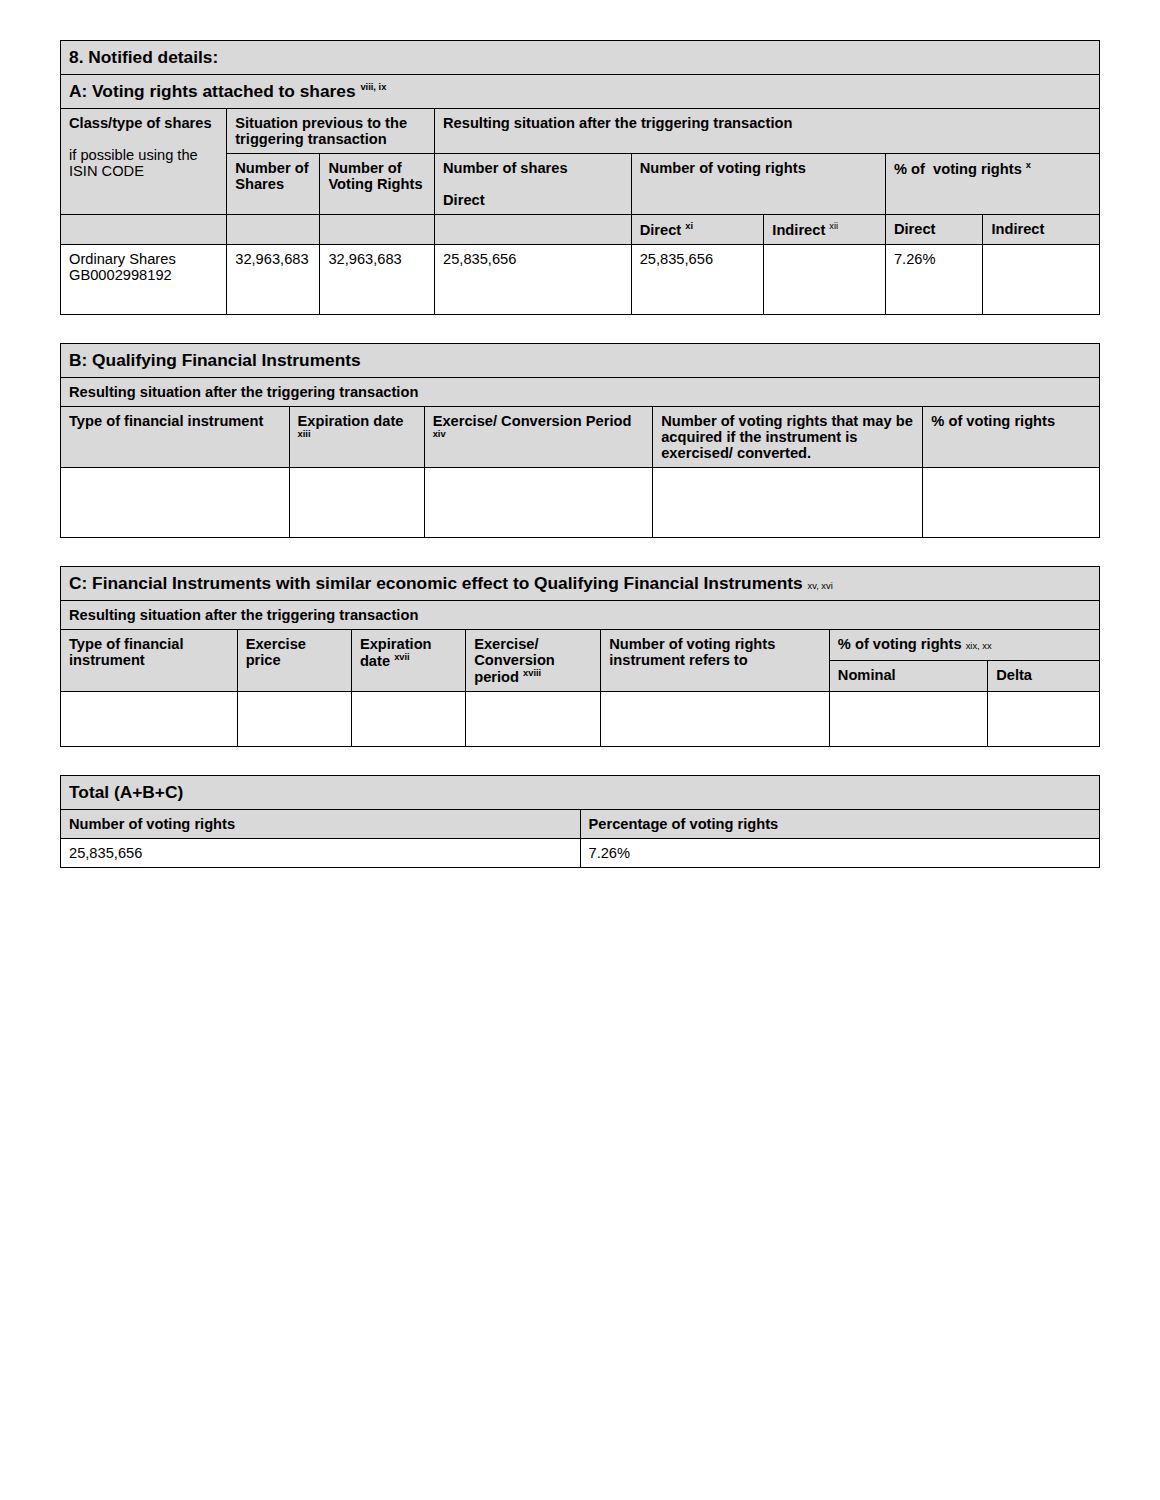| 8. Notified details: |
| A: Voting rights attached to shares viii, ix |
| Class/type of shares if possible using the ISIN CODE | Situation previous to the triggering transaction | Resulting situation after the triggering transaction |
| Number of Shares | Number of Voting Rights | Number of shares Direct | Number of voting rights | % of voting rights x |
| | | | | Direct xi | Indirect xii | Direct | Indirect |
| Ordinary Shares GB0002998192 | 32,963,683 | 32,963,683 | 25,835,656 | 25,835,656 | | 7.26% | |
| B: Qualifying Financial Instruments |
| Resulting situation after the triggering transaction |
| Type of financial instrument | Expiration date xiii | Exercise/ Conversion Period xiv | Number of voting rights that may be acquired if the instrument is exercised/ converted. | % of voting rights |
| C: Financial Instruments with similar economic effect to Qualifying Financial Instruments xv, xvi |
| Resulting situation after the triggering transaction |
| Type of financial instrument | Exercise price | Expiration date xvii | Exercise/ Conversion period xviii | Number of voting rights instrument refers to | % of voting rights xix, xx |
| Nominal | Delta |
| Total (A+B+C) |
| Number of voting rights | Percentage of voting rights |
| 25,835,656 | 7.26% |